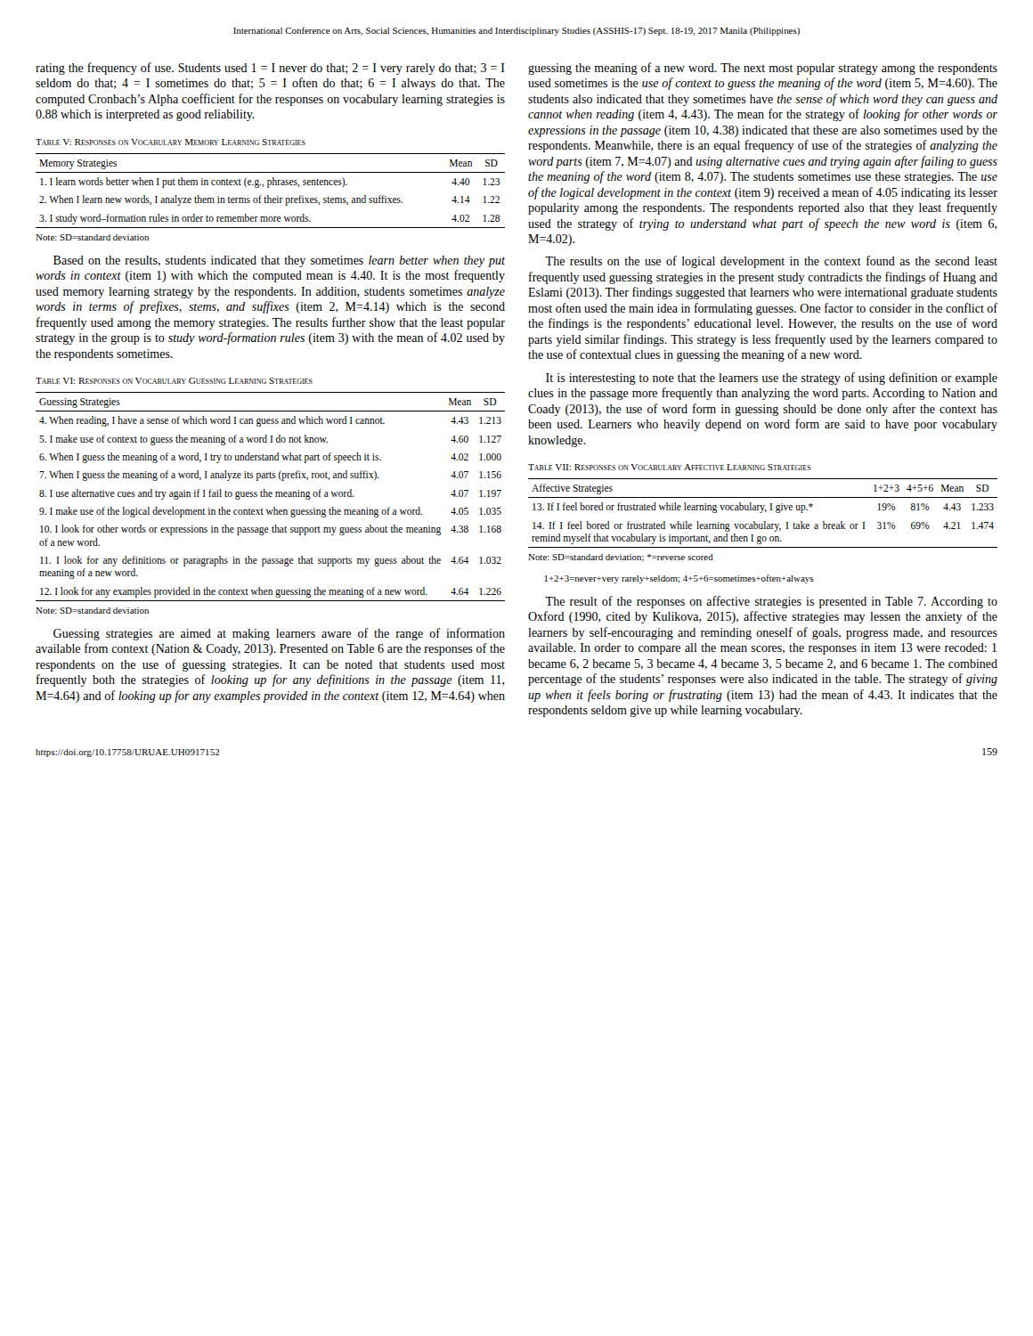International Conference on Arts, Social Sciences, Humanities and Interdisciplinary Studies (ASSHIS-17) Sept. 18-19, 2017 Manila (Philippines)
rating the frequency of use. Students used 1 = I never do that; 2 = I very rarely do that; 3 = I seldom do that; 4 = I sometimes do that; 5 = I often do that; 6 = I always do that. The computed Cronbach’s Alpha coefficient for the responses on vocabulary learning strategies is 0.88 which is interpreted as good reliability.
Table V: Responses on Vocabulary Memory Learning Strategies
| Memory Strategies | Mean | SD |
| --- | --- | --- |
| 1. I learn words better when I put them in context (e.g., phrases, sentences). | 4.40 | 1.23 |
| 2. When I learn new words, I analyze them in terms of their prefixes, stems, and suffixes. | 4.14 | 1.22 |
| 3. I study word–formation rules in order to remember more words. | 4.02 | 1.28 |
Note: SD=standard deviation
Based on the results, students indicated that they sometimes learn better when they put words in context (item 1) with which the computed mean is 4.40. It is the most frequently used memory learning strategy by the respondents. In addition, students sometimes analyze words in terms of prefixes, stems, and suffixes (item 2, M=4.14) which is the second frequently used among the memory strategies. The results further show that the least popular strategy in the group is to study word-formation rules (item 3) with the mean of 4.02 used by the respondents sometimes.
Table VI: Responses on Vocabulary Guessing Learning Strategies
| Guessing Strategies | Mean | SD |
| --- | --- | --- |
| 4. When reading, I have a sense of which word I can guess and which word I cannot. | 4.43 | 1.213 |
| 5. I make use of context to guess the meaning of a word I do not know. | 4.60 | 1.127 |
| 6. When I guess the meaning of a word, I try to understand what part of speech it is. | 4.02 | 1.000 |
| 7. When I guess the meaning of a word, I analyze its parts (prefix, root, and suffix). | 4.07 | 1.156 |
| 8. I use alternative cues and try again if I fail to guess the meaning of a word. | 4.07 | 1.197 |
| 9. I make use of the logical development in the context when guessing the meaning of a word. | 4.05 | 1.035 |
| 10. I look for other words or expressions in the passage that support my guess about the meaning of a new word. | 4.38 | 1.168 |
| 11. I look for any definitions or paragraphs in the passage that supports my guess about the meaning of a new word. | 4.64 | 1.032 |
| 12. I look for any examples provided in the context when guessing the meaning of a new word. | 4.64 | 1.226 |
Note: SD=standard deviation
Guessing strategies are aimed at making learners aware of the range of information available from context (Nation & Coady, 2013). Presented on Table 6 are the responses of the respondents on the use of guessing strategies. It can be noted that students used most frequently both the strategies of looking up for any definitions in the passage (item 11, M=4.64) and of looking up for any examples provided in the context (item 12, M=4.64) when guessing the meaning of a new word. The next most popular strategy among the respondents used sometimes is the use of context to guess the meaning of the word (item 5, M=4.60). The students also indicated that they sometimes have the sense of which word they can guess and cannot when reading (item 4, 4.43). The mean for the strategy of looking for other words or expressions in the passage (item 10, 4.38) indicated that these are also sometimes used by the respondents. Meanwhile, there is an equal frequency of use of the strategies of analyzing the word parts (item 7, M=4.07) and using alternative cues and trying again after failing to guess the meaning of the word (item 8, 4.07). The students sometimes use these strategies. The use of the logical development in the context (item 9) received a mean of 4.05 indicating its lesser popularity among the respondents. The respondents reported also that they least frequently used the strategy of trying to understand what part of speech the new word is (item 6, M=4.02).
The results on the use of logical development in the context found as the second least frequently used guessing strategies in the present study contradicts the findings of Huang and Eslami (2013). Ther findings suggested that learners who were international graduate students most often used the main idea in formulating guesses. One factor to consider in the conflict of the findings is the respondents’ educational level. However, the results on the use of word parts yield similar findings. This strategy is less frequently used by the learners compared to the use of contextual clues in guessing the meaning of a new word.
It is interestesting to note that the learners use the strategy of using definition or example clues in the passage more frequently than analyzing the word parts. According to Nation and Coady (2013), the use of word form in guessing should be done only after the context has been used. Learners who heavily depend on word form are said to have poor vocabulary knowledge.
Table VII: Responses on Vocabulary Affective Learning Strategies
| Affective Strategies | 1+2+3 | 4+5+6 | Mean | SD |
| --- | --- | --- | --- | --- |
| 13. If I feel bored or frustrated while learning vocabulary, I give up.* | 19% | 81% | 4.43 | 1.233 |
| 14. If I feel bored or frustrated while learning vocabulary, I take a break or I remind myself that vocabulary is important, and then I go on. | 31% | 69% | 4.21 | 1.474 |
Note: SD=standard deviation; *=reverse scored
1+2+3=never+very rarely+seldom; 4+5+6=sometimes+often+always
The result of the responses on affective strategies is presented in Table 7. According to Oxford (1990, cited by Kulikova, 2015), affective strategies may lessen the anxiety of the learners by self-encouraging and reminding oneself of goals, progress made, and resources available. In order to compare all the mean scores, the responses in item 13 were recoded: 1 became 6, 2 became 5, 3 became 4, 4 became 3, 5 became 2, and 6 became 1. The combined percentage of the students’ responses were also indicated in the table. The strategy of giving up when it feels boring or frustrating (item 13) had the mean of 4.43. It indicates that the respondents seldom give up while learning vocabulary.
https://doi.org/10.17758/URUAE.UH0917152 159